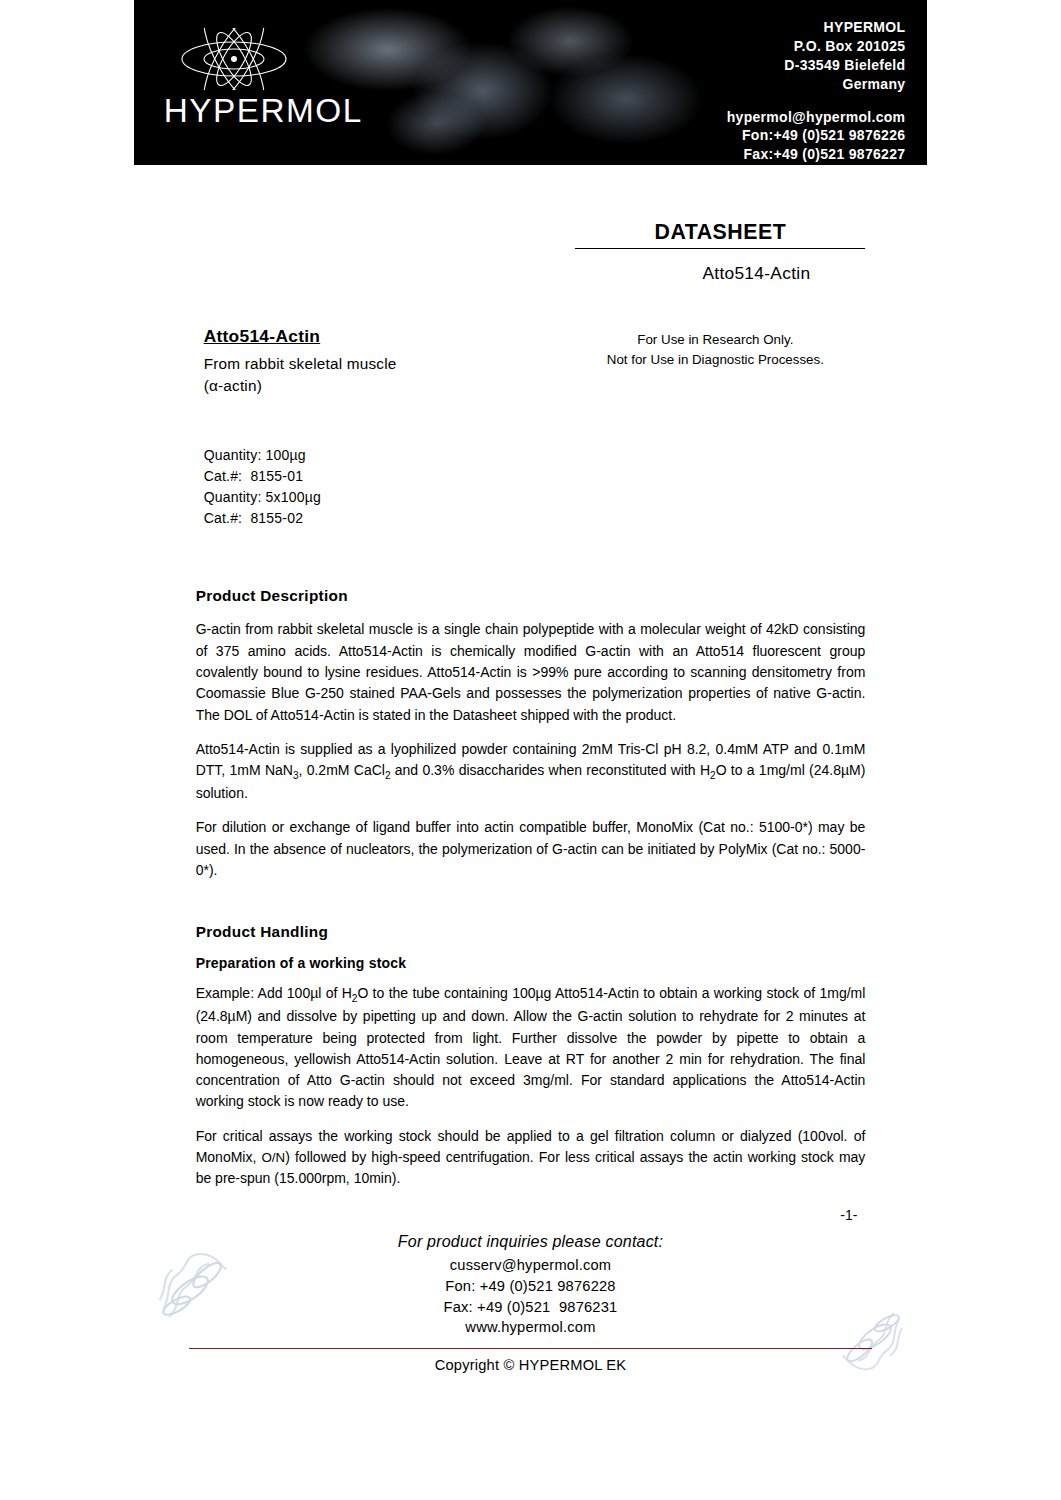HYPERMOL
HYPERMOL
P.O. Box 201025
D-33549 Bielefeld
Germany
hypermol@hypermol.com
Fon:+49 (0)521 9876226
Fax:+49 (0)521 9876227
DATASHEET
Atto514-Actin
Atto514-Actin
From rabbit skeletal muscle
(α-actin)
For Use in Research Only.
Not for Use in Diagnostic Processes.
Quantity: 100µg
Cat.#: 8155-01
Quantity: 5x100µg
Cat.#: 8155-02
Product Description
G-actin from rabbit skeletal muscle is a single chain polypeptide with a molecular weight of 42kD consisting of 375 amino acids. Atto514-Actin is chemically modified G-actin with an Atto514 fluorescent group covalently bound to lysine residues. Atto514-Actin is >99% pure according to scanning densitometry from Coomassie Blue G-250 stained PAA-Gels and possesses the polymerization properties of native G-actin. The DOL of Atto514-Actin is stated in the Datasheet shipped with the product.
Atto514-Actin is supplied as a lyophilized powder containing 2mM Tris-Cl pH 8.2, 0.4mM ATP and 0.1mM DTT, 1mM NaN3, 0.2mM CaCl2 and 0.3% disaccharides when reconstituted with H2O to a 1mg/ml (24.8µM) solution.
For dilution or exchange of ligand buffer into actin compatible buffer, MonoMix (Cat no.: 5100-0*) may be used. In the absence of nucleators, the polymerization of G-actin can be initiated by PolyMix (Cat no.: 5000-0*).
Product Handling
Preparation of a working stock
Example: Add 100µl of H2O to the tube containing 100µg Atto514-Actin to obtain a working stock of 1mg/ml (24.8µM) and dissolve by pipetting up and down. Allow the G-actin solution to rehydrate for 2 minutes at room temperature being protected from light. Further dissolve the powder by pipette to obtain a homogeneous, yellowish Atto514-Actin solution. Leave at RT for another 2 min for rehydration. The final concentration of Atto G-actin should not exceed 3mg/ml. For standard applications the Atto514-Actin working stock is now ready to use.
For critical assays the working stock should be applied to a gel filtration column or dialyzed (100vol. of MonoMix, O/N) followed by high-speed centrifugation. For less critical assays the actin working stock may be pre-spun (15.000rpm, 10min).
-1-
For product inquiries please contact:
cusserv@hypermol.com
Fon: +49 (0)521 9876228
Fax: +49 (0)521 9876231
www.hypermol.com
Copyright © HYPERMOL EK